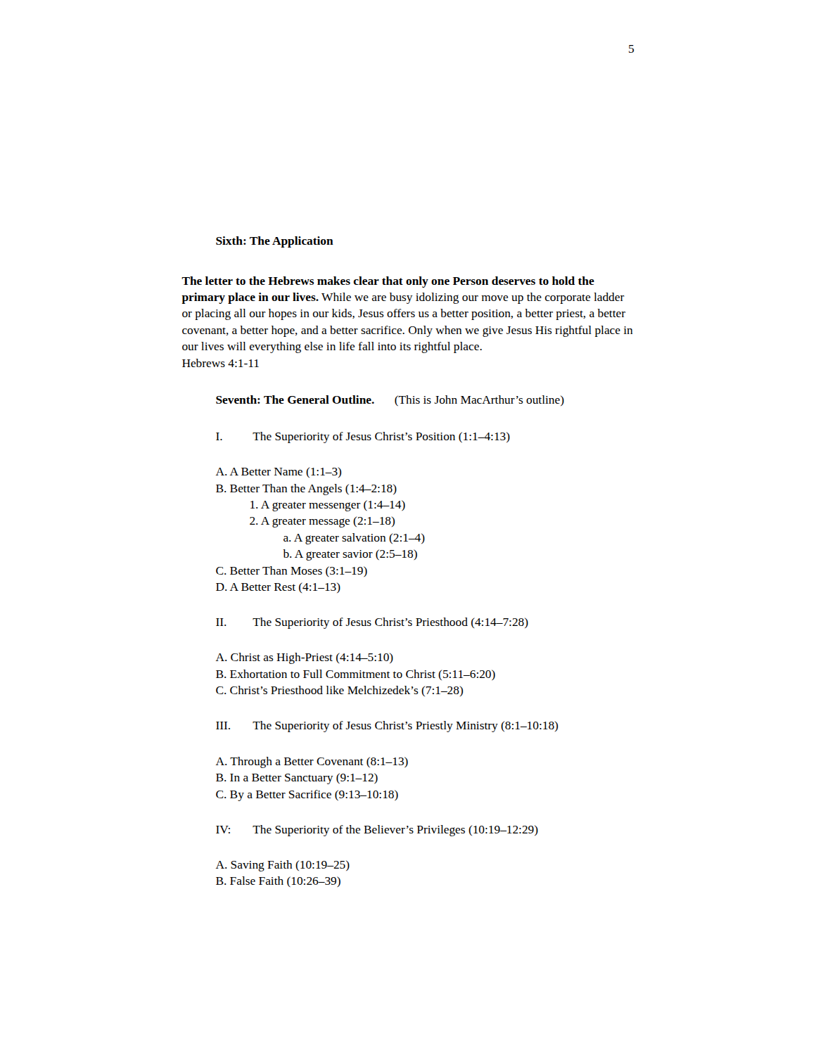5
Sixth: The Application
The letter to the Hebrews makes clear that only one Person deserves to hold the primary place in our lives. While we are busy idolizing our move up the corporate ladder or placing all our hopes in our kids, Jesus offers us a better position, a better priest, a better covenant, a better hope, and a better sacrifice. Only when we give Jesus His rightful place in our lives will everything else in life fall into its rightful place.
Hebrews 4:1-11
Seventh: The General Outline. (This is John MacArthur’s outline)
I. The Superiority of Jesus Christ’s Position (1:1–4:13)
A. A Better Name (1:1–3)
B. Better Than the Angels (1:4–2:18)
1. A greater messenger (1:4–14)
2. A greater message (2:1–18)
a. A greater salvation (2:1–4)
b. A greater savior (2:5–18)
C. Better Than Moses (3:1–19)
D. A Better Rest (4:1–13)
II. The Superiority of Jesus Christ’s Priesthood (4:14–7:28)
A. Christ as High-Priest (4:14–5:10)
B. Exhortation to Full Commitment to Christ (5:11–6:20)
C. Christ’s Priesthood like Melchizedek’s (7:1–28)
III. The Superiority of Jesus Christ’s Priestly Ministry (8:1–10:18)
A. Through a Better Covenant (8:1–13)
B. In a Better Sanctuary (9:1–12)
C. By a Better Sacrifice (9:13–10:18)
IV: The Superiority of the Believer’s Privileges (10:19–12:29)
A. Saving Faith (10:19–25)
B. False Faith (10:26–39)